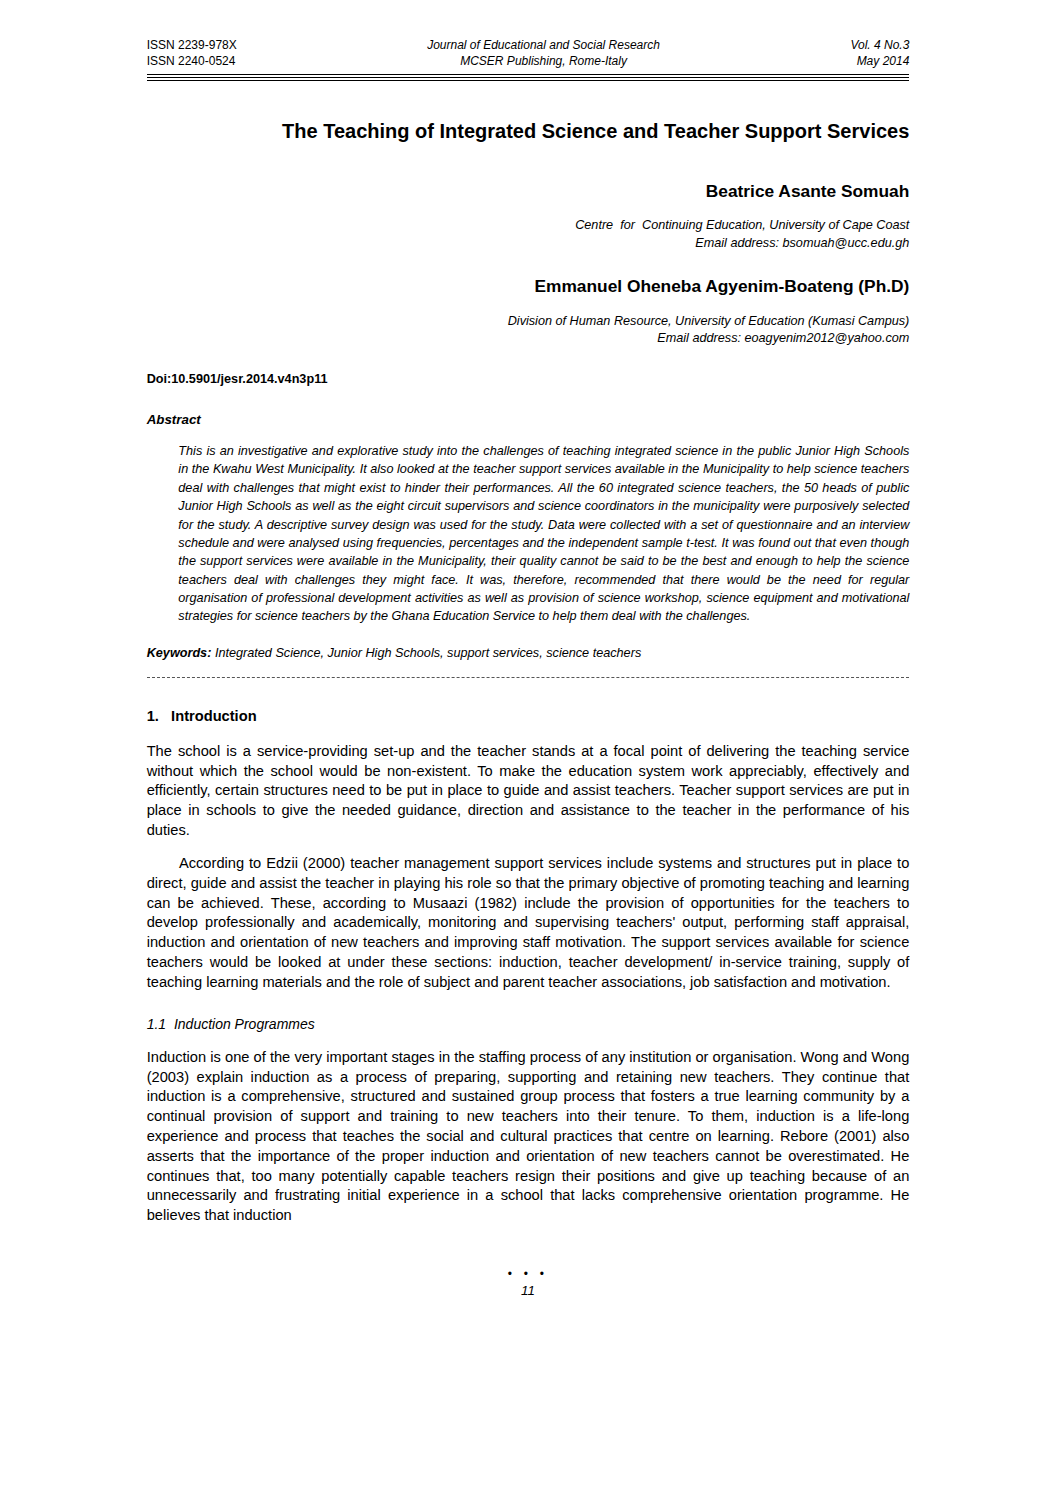ISSN 2239-978X
ISSN 2240-0524
Journal of Educational and Social Research
MCSER Publishing, Rome-Italy
Vol. 4 No.3
May 2014
The Teaching of Integrated Science and Teacher Support Services
Beatrice Asante Somuah
Centre for Continuing Education, University of Cape Coast
Email address: bsomuah@ucc.edu.gh
Emmanuel Oheneba Agyenim-Boateng (Ph.D)
Division of Human Resource, University of Education (Kumasi Campus)
Email address: eoagyenim2012@yahoo.com
Doi:10.5901/jesr.2014.v4n3p11
Abstract
This is an investigative and explorative study into the challenges of teaching integrated science in the public Junior High Schools in the Kwahu West Municipality. It also looked at the teacher support services available in the Municipality to help science teachers deal with challenges that might exist to hinder their performances. All the 60 integrated science teachers, the 50 heads of public Junior High Schools as well as the eight circuit supervisors and science coordinators in the municipality were purposively selected for the study. A descriptive survey design was used for the study. Data were collected with a set of questionnaire and an interview schedule and were analysed using frequencies, percentages and the independent sample t-test. It was found out that even though the support services were available in the Municipality, their quality cannot be said to be the best and enough to help the science teachers deal with challenges they might face. It was, therefore, recommended that there would be the need for regular organisation of professional development activities as well as provision of science workshop, science equipment and motivational strategies for science teachers by the Ghana Education Service to help them deal with the challenges.
Keywords: Integrated Science, Junior High Schools, support services, science teachers
1. Introduction
The school is a service-providing set-up and the teacher stands at a focal point of delivering the teaching service without which the school would be non-existent. To make the education system work appreciably, effectively and efficiently, certain structures need to be put in place to guide and assist teachers. Teacher support services are put in place in schools to give the needed guidance, direction and assistance to the teacher in the performance of his duties.
According to Edzii (2000) teacher management support services include systems and structures put in place to direct, guide and assist the teacher in playing his role so that the primary objective of promoting teaching and learning can be achieved. These, according to Musaazi (1982) include the provision of opportunities for the teachers to develop professionally and academically, monitoring and supervising teachers' output, performing staff appraisal, induction and orientation of new teachers and improving staff motivation. The support services available for science teachers would be looked at under these sections: induction, teacher development/ in-service training, supply of teaching learning materials and the role of subject and parent teacher associations, job satisfaction and motivation.
1.1 Induction Programmes
Induction is one of the very important stages in the staffing process of any institution or organisation. Wong and Wong (2003) explain induction as a process of preparing, supporting and retaining new teachers. They continue that induction is a comprehensive, structured and sustained group process that fosters a true learning community by a continual provision of support and training to new teachers into their tenure. To them, induction is a life-long experience and process that teaches the social and cultural practices that centre on learning. Rebore (2001) also asserts that the importance of the proper induction and orientation of new teachers cannot be overestimated. He continues that, too many potentially capable teachers resign their positions and give up teaching because of an unnecessarily and frustrating initial experience in a school that lacks comprehensive orientation programme. He believes that induction
• • •
11